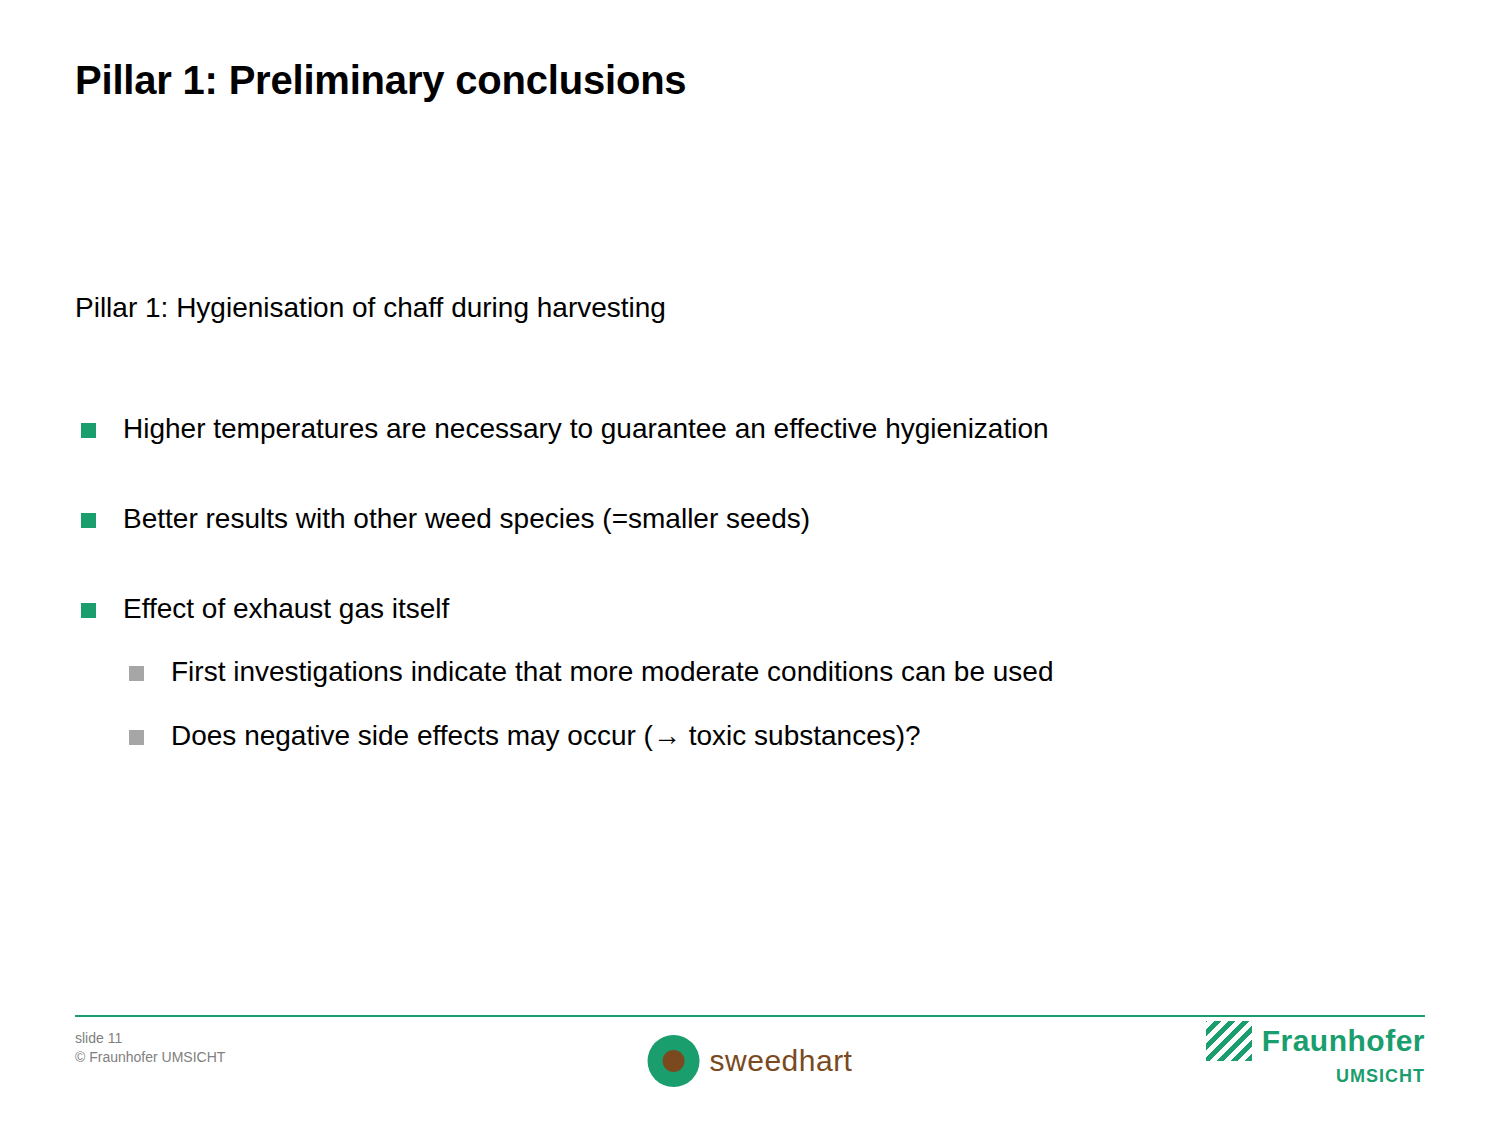Pillar 1: Preliminary conclusions
Pillar 1: Hygienisation of chaff during harvesting
Higher temperatures are necessary to guarantee an effective hygienization
Better results with other weed species (=smaller seeds)
Effect of exhaust gas itself
First investigations indicate that more moderate conditions can be used
Does negative side effects may occur (→ toxic substances)?
slide 11
© Fraunhofer UMSICHT
sweedhart
Fraunhofer
UMSICHT